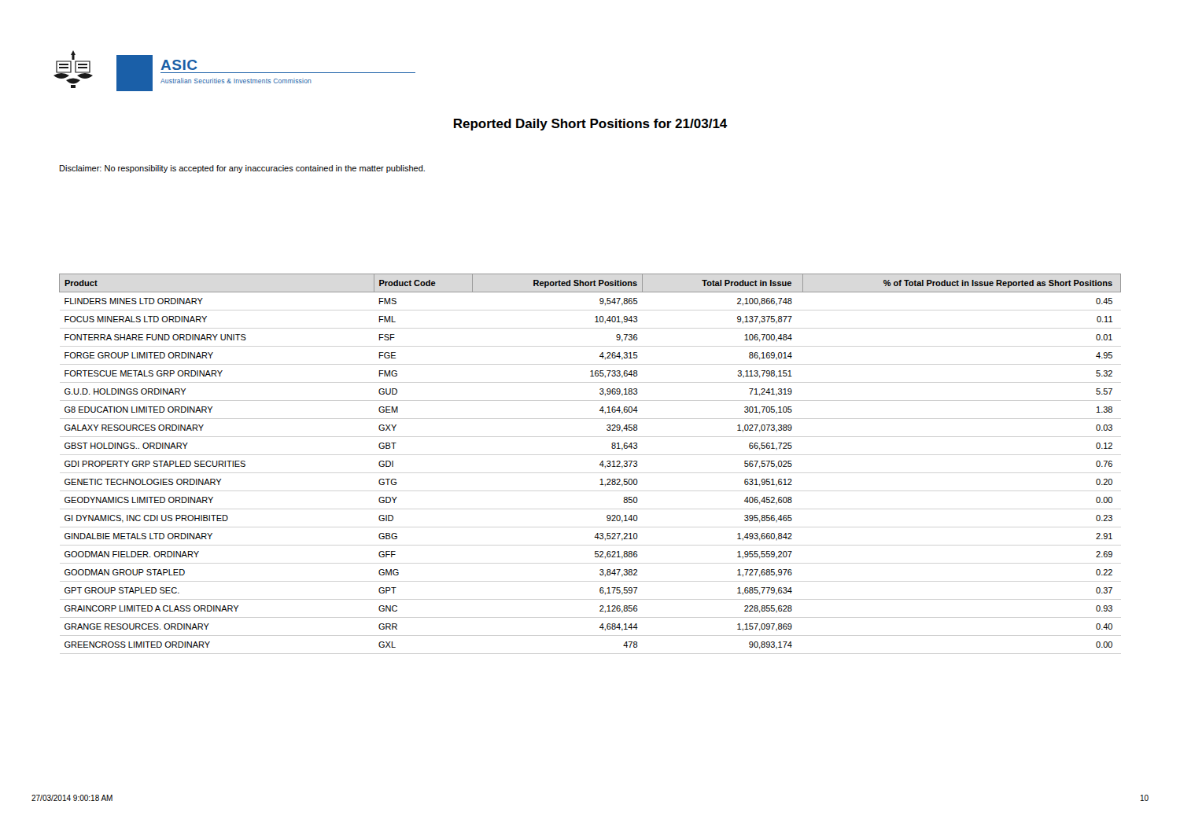ASIC
Australian Securities & Investments Commission
Reported Daily Short Positions for 21/03/14
Disclaimer: No responsibility is accepted for any inaccuracies contained in the matter published.
| Product | Product Code | Reported Short Positions | Total Product in Issue | % of Total Product in Issue Reported as Short Positions |
| --- | --- | --- | --- | --- |
| FLINDERS MINES LTD ORDINARY | FMS | 9,547,865 | 2,100,866,748 | 0.45 |
| FOCUS MINERALS LTD ORDINARY | FML | 10,401,943 | 9,137,375,877 | 0.11 |
| FONTERRA SHARE FUND ORDINARY UNITS | FSF | 9,736 | 106,700,484 | 0.01 |
| FORGE GROUP LIMITED ORDINARY | FGE | 4,264,315 | 86,169,014 | 4.95 |
| FORTESCUE METALS GRP ORDINARY | FMG | 165,733,648 | 3,113,798,151 | 5.32 |
| G.U.D. HOLDINGS ORDINARY | GUD | 3,969,183 | 71,241,319 | 5.57 |
| G8 EDUCATION LIMITED ORDINARY | GEM | 4,164,604 | 301,705,105 | 1.38 |
| GALAXY RESOURCES ORDINARY | GXY | 329,458 | 1,027,073,389 | 0.03 |
| GBST HOLDINGS.. ORDINARY | GBT | 81,643 | 66,561,725 | 0.12 |
| GDI PROPERTY GRP STAPLED SECURITIES | GDI | 4,312,373 | 567,575,025 | 0.76 |
| GENETIC TECHNOLOGIES ORDINARY | GTG | 1,282,500 | 631,951,612 | 0.20 |
| GEODYNAMICS LIMITED ORDINARY | GDY | 850 | 406,452,608 | 0.00 |
| GI DYNAMICS, INC CDI US PROHIBITED | GID | 920,140 | 395,856,465 | 0.23 |
| GINDALBIE METALS LTD ORDINARY | GBG | 43,527,210 | 1,493,660,842 | 2.91 |
| GOODMAN FIELDER. ORDINARY | GFF | 52,621,886 | 1,955,559,207 | 2.69 |
| GOODMAN GROUP STAPLED | GMG | 3,847,382 | 1,727,685,976 | 0.22 |
| GPT GROUP STAPLED SEC. | GPT | 6,175,597 | 1,685,779,634 | 0.37 |
| GRAINCORP LIMITED A CLASS ORDINARY | GNC | 2,126,856 | 228,855,628 | 0.93 |
| GRANGE RESOURCES. ORDINARY | GRR | 4,684,144 | 1,157,097,869 | 0.40 |
| GREENCROSS LIMITED ORDINARY | GXL | 478 | 90,893,174 | 0.00 |
27/03/2014 9:00:18 AM
10